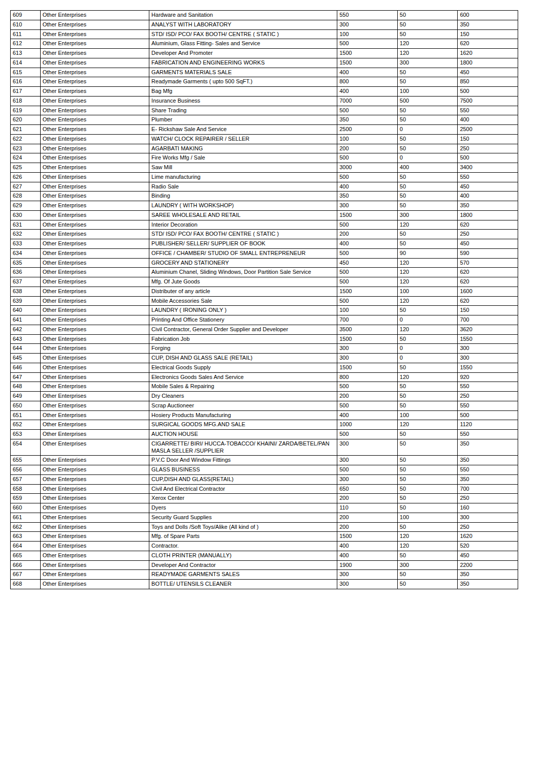| 609 | Other Enterprises | Hardware and Sanitation | 550 | 50 | 600 |
| 610 | Other Enterprises | ANALYST WITH LABORATORY | 300 | 50 | 350 |
| 611 | Other Enterprises | STD/ ISD/ PCO/ FAX BOOTH/ CENTRE ( STATIC ) | 100 | 50 | 150 |
| 612 | Other Enterprises | Aluminium, Glass Fitting- Sales and Service | 500 | 120 | 620 |
| 613 | Other Enterprises | Developer And Promoter | 1500 | 120 | 1620 |
| 614 | Other Enterprises | FABRICATION AND ENGINEERING WORKS | 1500 | 300 | 1800 |
| 615 | Other Enterprises | GARMENTS MATERIALS SALE | 400 | 50 | 450 |
| 616 | Other Enterprises | Readymade Garments ( upto 500 SqFT.) | 800 | 50 | 850 |
| 617 | Other Enterprises | Bag Mfg | 400 | 100 | 500 |
| 618 | Other Enterprises | Insurance Business | 7000 | 500 | 7500 |
| 619 | Other Enterprises | Share Trading | 500 | 50 | 550 |
| 620 | Other Enterprises | Plumber | 350 | 50 | 400 |
| 621 | Other Enterprises | E- Rickshaw Sale And Service | 2500 | 0 | 2500 |
| 622 | Other Enterprises | WATCH/ CLOCK REPAIRER / SELLER | 100 | 50 | 150 |
| 623 | Other Enterprises | AGARBATI MAKING | 200 | 50 | 250 |
| 624 | Other Enterprises | Fire Works Mfg / Sale | 500 | 0 | 500 |
| 625 | Other Enterprises | Saw Mill | 3000 | 400 | 3400 |
| 626 | Other Enterprises | Lime manufacturing | 500 | 50 | 550 |
| 627 | Other Enterprises | Radio Sale | 400 | 50 | 450 |
| 628 | Other Enterprises | Binding | 350 | 50 | 400 |
| 629 | Other Enterprises | LAUNDRY ( WITH WORKSHOP) | 300 | 50 | 350 |
| 630 | Other Enterprises | SAREE WHOLESALE AND RETAIL | 1500 | 300 | 1800 |
| 631 | Other Enterprises | Interior Decoration | 500 | 120 | 620 |
| 632 | Other Enterprises | STD/ ISD/ PCO/ FAX BOOTH/ CENTRE ( STATIC ) | 200 | 50 | 250 |
| 633 | Other Enterprises | PUBLISHER/ SELLER/ SUPPLIER OF BOOK | 400 | 50 | 450 |
| 634 | Other Enterprises | OFFICE / CHAMBER/ STUDIO OF SMALL ENTREPRENEUR | 500 | 90 | 590 |
| 635 | Other Enterprises | GROCERY AND STATIONERY | 450 | 120 | 570 |
| 636 | Other Enterprises | Aluminium Chanel, Sliding Windows, Door Partition Sale Service | 500 | 120 | 620 |
| 637 | Other Enterprises | Mfg. Of Jute Goods | 500 | 120 | 620 |
| 638 | Other Enterprises | Distributer of any article | 1500 | 100 | 1600 |
| 639 | Other Enterprises | Mobile Accessories Sale | 500 | 120 | 620 |
| 640 | Other Enterprises | LAUNDRY ( IRONING ONLY ) | 100 | 50 | 150 |
| 641 | Other Enterprises | Printing And Office Stationery | 700 | 0 | 700 |
| 642 | Other Enterprises | Civil Contractor, General Order Supplier and Developer | 3500 | 120 | 3620 |
| 643 | Other Enterprises | Fabrication Job | 1500 | 50 | 1550 |
| 644 | Other Enterprises | Forging | 300 | 0 | 300 |
| 645 | Other Enterprises | CUP, DISH AND GLASS SALE (RETAIL) | 300 | 0 | 300 |
| 646 | Other Enterprises | Electrical Goods Supply | 1500 | 50 | 1550 |
| 647 | Other Enterprises | Electronics Goods Sales And Service | 800 | 120 | 920 |
| 648 | Other Enterprises | Mobile Sales & Repairing | 500 | 50 | 550 |
| 649 | Other Enterprises | Dry Cleaners | 200 | 50 | 250 |
| 650 | Other Enterprises | Scrap Auctioneer | 500 | 50 | 550 |
| 651 | Other Enterprises | Hosiery Products Manufacturing | 400 | 100 | 500 |
| 652 | Other Enterprises | SURGICAL GOODS MFG.AND SALE | 1000 | 120 | 1120 |
| 653 | Other Enterprises | AUCTION HOUSE | 500 | 50 | 550 |
| 654 | Other Enterprises | CIGARRETTE/ BIRI/ HUCCA-TOBACCO/ KHAINI/ ZARDA/BETEL/PAN MASLA SELLER /SUPPLIER | 300 | 50 | 350 |
| 655 | Other Enterprises | P.V.C Door And Window Fittings | 300 | 50 | 350 |
| 656 | Other Enterprises | GLASS BUSINESS | 500 | 50 | 550 |
| 657 | Other Enterprises | CUP,DISH AND GLASS(RETAIL) | 300 | 50 | 350 |
| 658 | Other Enterprises | Civil And Electrical Contractor | 650 | 50 | 700 |
| 659 | Other Enterprises | Xerox Center | 200 | 50 | 250 |
| 660 | Other Enterprises | Dyers | 110 | 50 | 160 |
| 661 | Other Enterprises | Security Guard Supplies | 200 | 100 | 300 |
| 662 | Other Enterprises | Toys and Dolls /Soft Toys/Alike (All kind of ) | 200 | 50 | 250 |
| 663 | Other Enterprises | Mfg. of Spare Parts | 1500 | 120 | 1620 |
| 664 | Other Enterprises | Contractor. | 400 | 120 | 520 |
| 665 | Other Enterprises | CLOTH PRINTER (MANUALLY) | 400 | 50 | 450 |
| 666 | Other Enterprises | Developer And Contractor | 1900 | 300 | 2200 |
| 667 | Other Enterprises | READYMADE GARMENTS SALES | 300 | 50 | 350 |
| 668 | Other Enterprises | BOTTLE/ UTENSILS CLEANER | 300 | 50 | 350 |